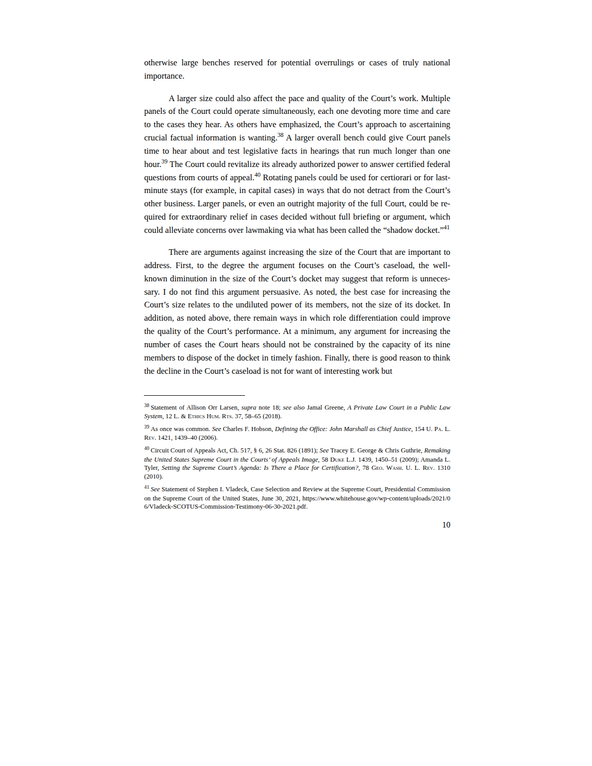otherwise large benches reserved for potential overrulings or cases of truly national importance.
A larger size could also affect the pace and quality of the Court’s work. Multiple panels of the Court could operate simultaneously, each one devoting more time and care to the cases they hear. As others have emphasized, the Court’s approach to ascertaining crucial factual information is wanting.38 A larger overall bench could give Court panels time to hear about and test legislative facts in hearings that run much longer than one hour.39 The Court could revitalize its already authorized power to answer certified federal questions from courts of appeal.40 Rotating panels could be used for certiorari or for last-minute stays (for example, in capital cases) in ways that do not detract from the Court’s other business. Larger panels, or even an outright majority of the full Court, could be required for extraordinary relief in cases decided without full briefing or argument, which could alleviate concerns over lawmaking via what has been called the “shadow docket.”41
There are arguments against increasing the size of the Court that are important to address. First, to the degree the argument focuses on the Court’s caseload, the well-known diminution in the size of the Court’s docket may suggest that reform is unnecessary. I do not find this argument persuasive. As noted, the best case for increasing the Court’s size relates to the undiluted power of its members, not the size of its docket. In addition, as noted above, there remain ways in which role differentiation could improve the quality of the Court’s performance. At a minimum, any argument for increasing the number of cases the Court hears should not be constrained by the capacity of its nine members to dispose of the docket in timely fashion. Finally, there is good reason to think the decline in the Court’s caseload is not for want of interesting work but
Statement of Allison Orr Larsen, supra note 18; see also Jamal Greene, A Private Law Court in a Public Law System, 12 L. & Ethics Hum. Rts. 37, 58–65 (2018).
As once was common. See Charles F. Hobson, Defining the Office: John Marshall as Chief Justice, 154 U. Pa. L. Rev. 1421, 1439–40 (2006).
Circuit Court of Appeals Act, Ch. 517, § 6, 26 Stat. 826 (1891); See Tracey E. George & Chris Guthrie, Remaking the United States Supreme Court in the Courts’ of Appeals Image, 58 Duke L.J. 1439, 1450–51 (2009); Amanda L. Tyler, Setting the Supreme Court’s Agenda: Is There a Place for Certification?, 78 Geo. Wash. U. L. Rev. 1310 (2010).
See Statement of Stephen I. Vladeck, Case Selection and Review at the Supreme Court, Presidential Commission on the Supreme Court of the United States, June 30, 2021, https://www.whitehouse.gov/wp-content/uploads/2021/06/Vladeck-SCOTUS-Commission-Testimony-06-30-2021.pdf.
10